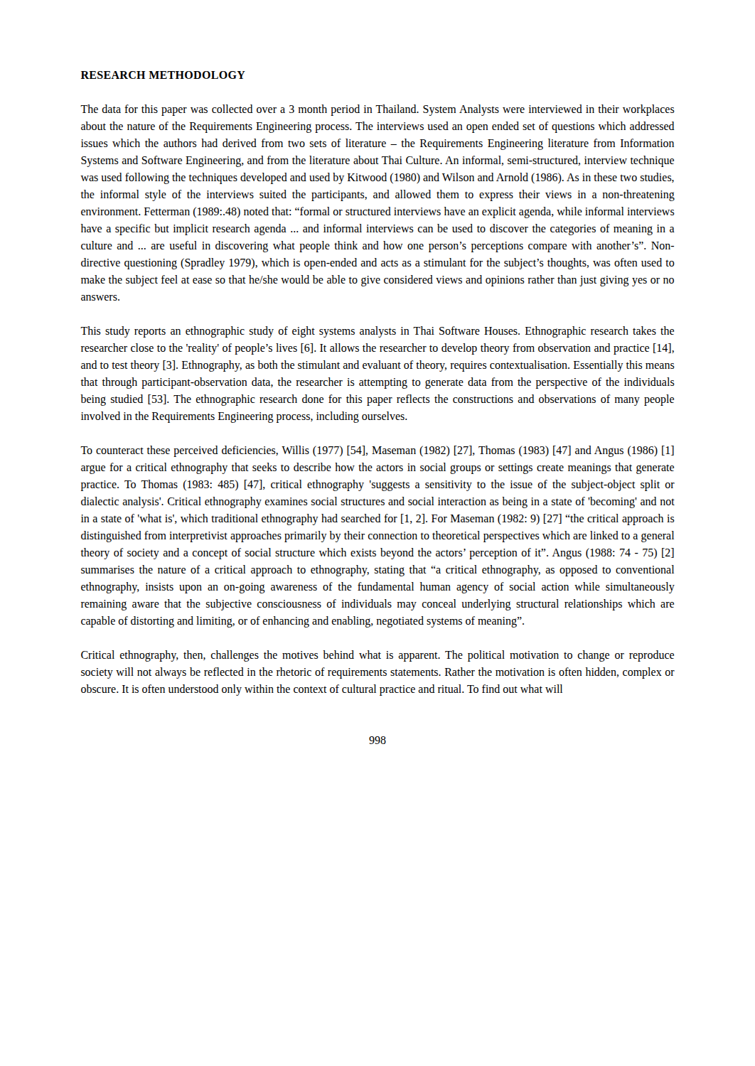RESEARCH METHODOLOGY
The data for this paper was collected over a 3 month period in Thailand. System Analysts were interviewed in their workplaces about the nature of the Requirements Engineering process. The interviews used an open ended set of questions which addressed issues which the authors had derived from two sets of literature – the Requirements Engineering literature from Information Systems and Software Engineering, and from the literature about Thai Culture. An informal, semi-structured, interview technique was used following the techniques developed and used by Kitwood (1980) and Wilson and Arnold (1986). As in these two studies, the informal style of the interviews suited the participants, and allowed them to express their views in a non-threatening environment. Fetterman (1989:.48) noted that: “formal or structured interviews have an explicit agenda, while informal interviews have a specific but implicit research agenda ... and informal interviews can be used to discover the categories of meaning in a culture and ... are useful in discovering what people think and how one person’s perceptions compare with another’s”. Non-directive questioning (Spradley 1979), which is open-ended and acts as a stimulant for the subject’s thoughts, was often used to make the subject feel at ease so that he/she would be able to give considered views and opinions rather than just giving yes or no answers.
This study reports an ethnographic study of eight systems analysts in Thai Software Houses. Ethnographic research takes the researcher close to the 'reality' of people’s lives [6]. It allows the researcher to develop theory from observation and practice [14], and to test theory [3]. Ethnography, as both the stimulant and evaluant of theory, requires contextualisation. Essentially this means that through participant-observation data, the researcher is attempting to generate data from the perspective of the individuals being studied [53]. The ethnographic research done for this paper reflects the constructions and observations of many people involved in the Requirements Engineering process, including ourselves.
To counteract these perceived deficiencies, Willis (1977) [54], Maseman (1982) [27], Thomas (1983) [47] and Angus (1986) [1] argue for a critical ethnography that seeks to describe how the actors in social groups or settings create meanings that generate practice. To Thomas (1983: 485) [47], critical ethnography 'suggests a sensitivity to the issue of the subject-object split or dialectic analysis'. Critical ethnography examines social structures and social interaction as being in a state of 'becoming' and not in a state of 'what is', which traditional ethnography had searched for [1, 2]. For Maseman (1982: 9) [27] “the critical approach is distinguished from interpretivist approaches primarily by their connection to theoretical perspectives which are linked to a general theory of society and a concept of social structure which exists beyond the actors’ perception of it”. Angus (1988: 74 - 75) [2] summarises the nature of a critical approach to ethnography, stating that “a critical ethnography, as opposed to conventional ethnography, insists upon an on-going awareness of the fundamental human agency of social action while simultaneously remaining aware that the subjective consciousness of individuals may conceal underlying structural relationships which are capable of distorting and limiting, or of enhancing and enabling, negotiated systems of meaning”.
Critical ethnography, then, challenges the motives behind what is apparent. The political motivation to change or reproduce society will not always be reflected in the rhetoric of requirements statements. Rather the motivation is often hidden, complex or obscure. It is often understood only within the context of cultural practice and ritual. To find out what will
998